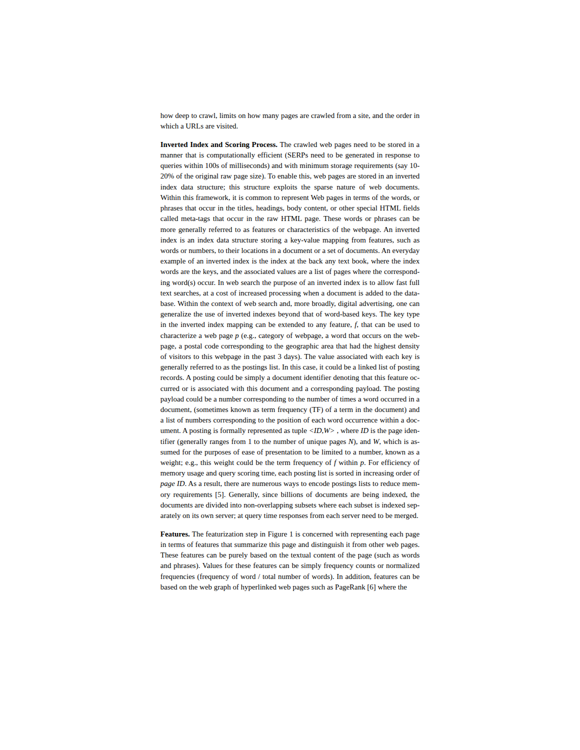how deep to crawl, limits on how many pages are crawled from a site, and the order in which a URLs are visited.
Inverted Index and Scoring Process. The crawled web pages need to be stored in a manner that is computationally efficient (SERPs need to be generated in response to queries within 100s of milliseconds) and with minimum storage requirements (say 10-20% of the original raw page size). To enable this, web pages are stored in an inverted index data structure; this structure exploits the sparse nature of web documents. Within this framework, it is common to represent Web pages in terms of the words, or phrases that occur in the titles, headings, body content, or other special HTML fields called meta-tags that occur in the raw HTML page. These words or phrases can be more generally referred to as features or characteristics of the webpage. An inverted index is an index data structure storing a key-value mapping from features, such as words or numbers, to their locations in a document or a set of documents. An everyday example of an inverted index is the index at the back any text book, where the index words are the keys, and the associated values are a list of pages where the corresponding word(s) occur. In web search the purpose of an inverted index is to allow fast full text searches, at a cost of increased processing when a document is added to the database. Within the context of web search and, more broadly, digital advertising, one can generalize the use of inverted indexes beyond that of word-based keys. The key type in the inverted index mapping can be extended to any feature, f, that can be used to characterize a web page p (e.g., category of webpage, a word that occurs on the webpage, a postal code corresponding to the geographic area that had the highest density of visitors to this webpage in the past 3 days). The value associated with each key is generally referred to as the postings list. In this case, it could be a linked list of posting records. A posting could be simply a document identifier denoting that this feature occurred or is associated with this document and a corresponding payload. The posting payload could be a number corresponding to the number of times a word occurred in a document, (sometimes known as term frequency (TF) of a term in the document) and a list of numbers corresponding to the position of each word occurrence within a document. A posting is formally represented as tuple <ID,W> , where ID is the page identifier (generally ranges from 1 to the number of unique pages N), and W, which is assumed for the purposes of ease of presentation to be limited to a number, known as a weight; e.g., this weight could be the term frequency of f within p. For efficiency of memory usage and query scoring time, each posting list is sorted in increasing order of page ID. As a result, there are numerous ways to encode postings lists to reduce memory requirements [5]. Generally, since billions of documents are being indexed, the documents are divided into non-overlapping subsets where each subset is indexed separately on its own server; at query time responses from each server need to be merged.
Features. The featurization step in Figure 1 is concerned with representing each page in terms of features that summarize this page and distinguish it from other web pages. These features can be purely based on the textual content of the page (such as words and phrases). Values for these features can be simply frequency counts or normalized frequencies (frequency of word / total number of words). In addition, features can be based on the web graph of hyperlinked web pages such as PageRank [6] where the